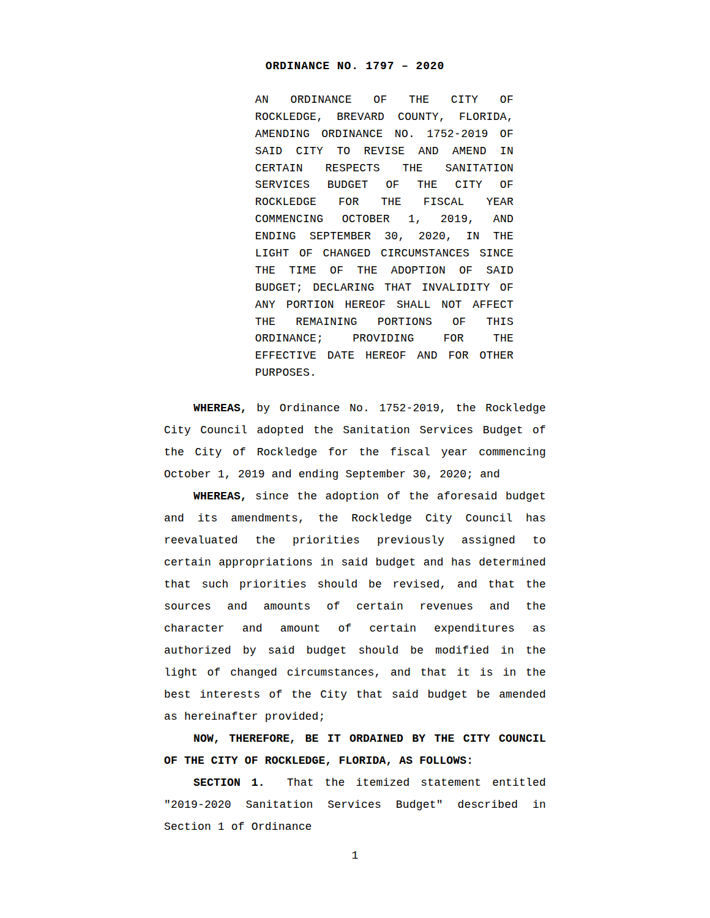ORDINANCE NO. 1797 – 2020
AN ORDINANCE OF THE CITY OF ROCKLEDGE, BREVARD COUNTY, FLORIDA, AMENDING ORDINANCE NO. 1752-2019 OF SAID CITY TO REVISE AND AMEND IN CERTAIN RESPECTS THE SANITATION SERVICES BUDGET OF THE CITY OF ROCKLEDGE FOR THE FISCAL YEAR COMMENCING OCTOBER 1, 2019, AND ENDING SEPTEMBER 30, 2020, IN THE LIGHT OF CHANGED CIRCUMSTANCES SINCE THE TIME OF THE ADOPTION OF SAID BUDGET; DECLARING THAT INVALIDITY OF ANY PORTION HEREOF SHALL NOT AFFECT THE REMAINING PORTIONS OF THIS ORDINANCE; PROVIDING FOR THE EFFECTIVE DATE HEREOF AND FOR OTHER PURPOSES.
WHEREAS, by Ordinance No. 1752-2019, the Rockledge City Council adopted the Sanitation Services Budget of the City of Rockledge for the fiscal year commencing October 1, 2019 and ending September 30, 2020; and
WHEREAS, since the adoption of the aforesaid budget and its amendments, the Rockledge City Council has reevaluated the priorities previously assigned to certain appropriations in said budget and has determined that such priorities should be revised, and that the sources and amounts of certain revenues and the character and amount of certain expenditures as authorized by said budget should be modified in the light of changed circumstances, and that it is in the best interests of the City that said budget be amended as hereinafter provided;
NOW, THEREFORE, BE IT ORDAINED BY THE CITY COUNCIL OF THE CITY OF ROCKLEDGE, FLORIDA, AS FOLLOWS:
SECTION 1. That the itemized statement entitled "2019-2020 Sanitation Services Budget" described in Section 1 of Ordinance
1